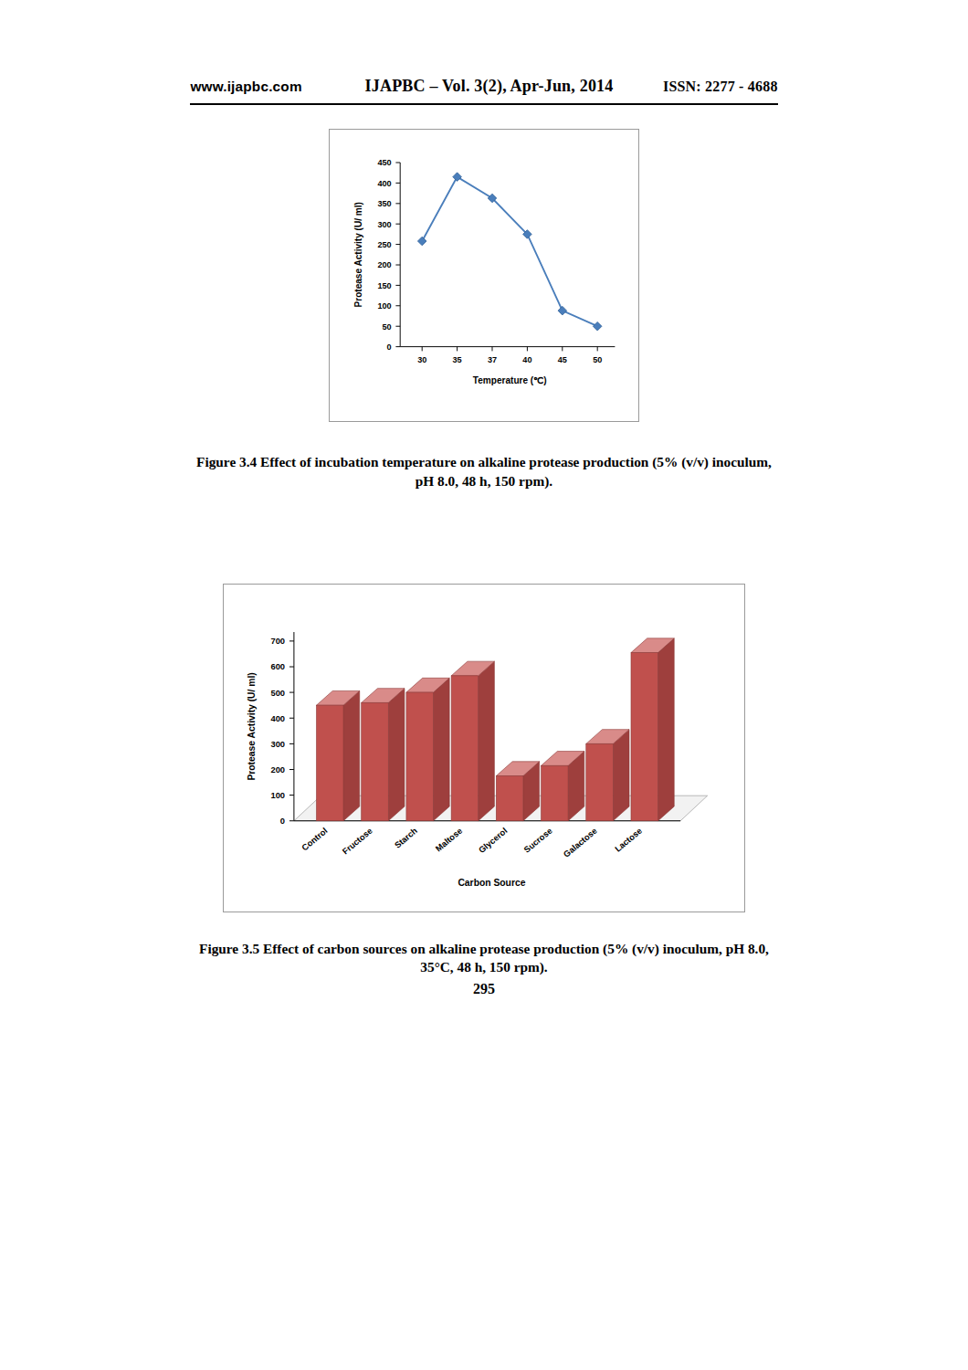www.ijapbc.com
IJAPBC – Vol. 3(2), Apr-Jun, 2014
ISSN: 2277 - 4688
0 50 100 150 200 250 300 350 400 450 30 35 37 40 45 50 Protease Activity (U/ ml) Temperature (℃)
Figure 3.4 Effect of incubation temperature on alkaline protease production (5% (v/v) inoculum, pH 8.0, 48 h, 150 rpm).
0 100 200 300 400 500 600 700 Control Fructose Starch Maltose Glycerol Sucrose Galactose Lactose Protease Activity (U/ ml) Carbon Source
Figure 3.5 Effect of carbon sources on alkaline protease production (5% (v/v) inoculum, pH 8.0, 35°C, 48 h, 150 rpm).
295